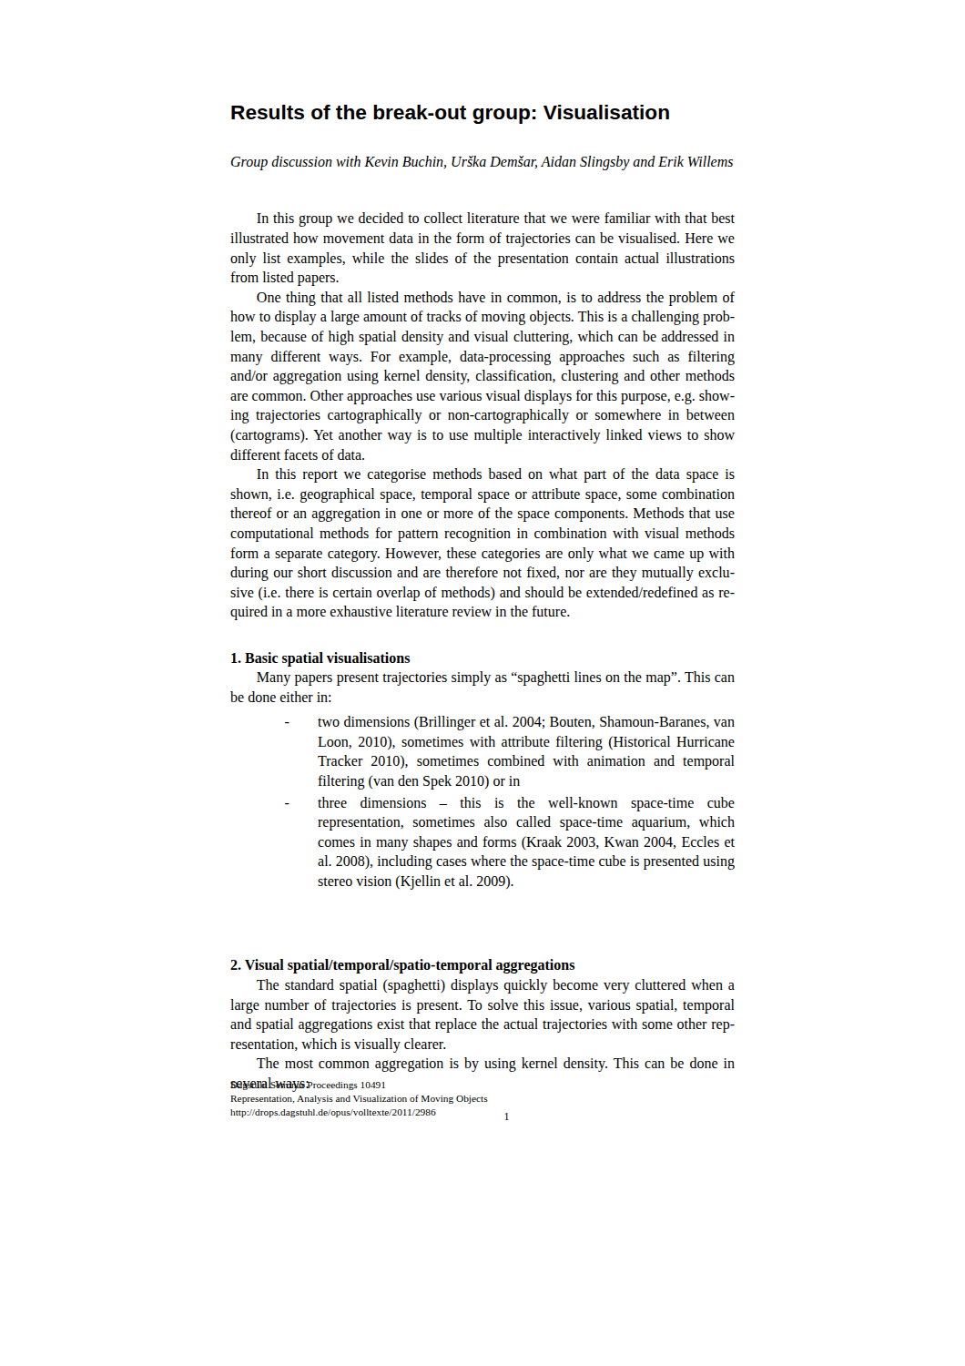Results of the break-out group: Visualisation
Group discussion with Kevin Buchin, Urška Demšar, Aidan Slingsby and Erik Willems
In this group we decided to collect literature that we were familiar with that best illustrated how movement data in the form of trajectories can be visualised. Here we only list examples, while the slides of the presentation contain actual illustrations from listed papers.
One thing that all listed methods have in common, is to address the problem of how to display a large amount of tracks of moving objects. This is a challenging problem, because of high spatial density and visual cluttering, which can be addressed in many different ways. For example, data-processing approaches such as filtering and/or aggregation using kernel density, classification, clustering and other methods are common. Other approaches use various visual displays for this purpose, e.g. showing trajectories cartographically or non-cartographically or somewhere in between (cartograms). Yet another way is to use multiple interactively linked views to show different facets of data.
In this report we categorise methods based on what part of the data space is shown, i.e. geographical space, temporal space or attribute space, some combination thereof or an aggregation in one or more of the space components. Methods that use computational methods for pattern recognition in combination with visual methods form a separate category. However, these categories are only what we came up with during our short discussion and are therefore not fixed, nor are they mutually exclusive (i.e. there is certain overlap of methods) and should be extended/redefined as required in a more exhaustive literature review in the future.
1. Basic spatial visualisations
Many papers present trajectories simply as “spaghetti lines on the map”. This can be done either in:
two dimensions (Brillinger et al. 2004; Bouten, Shamoun-Baranes, van Loon, 2010), sometimes with attribute filtering (Historical Hurricane Tracker 2010), sometimes combined with animation and temporal filtering (van den Spek 2010) or in
three dimensions – this is the well-known space-time cube representation, sometimes also called space-time aquarium, which comes in many shapes and forms (Kraak 2003, Kwan 2004, Eccles et al. 2008), including cases where the space-time cube is presented using stereo vision (Kjellin et al. 2009).
2. Visual spatial/temporal/spatio-temporal aggregations
The standard spatial (spaghetti) displays quickly become very cluttered when a large number of trajectories is present. To solve this issue, various spatial, temporal and spatial aggregations exist that replace the actual trajectories with some other representation, which is visually clearer.
The most common aggregation is by using kernel density. This can be done in several ways:
Dagstuhl Seminar Proceedings 10491
Representation, Analysis and Visualization of Moving Objects
http://drops.dagstuhl.de/opus/volltexte/2011/2986
1